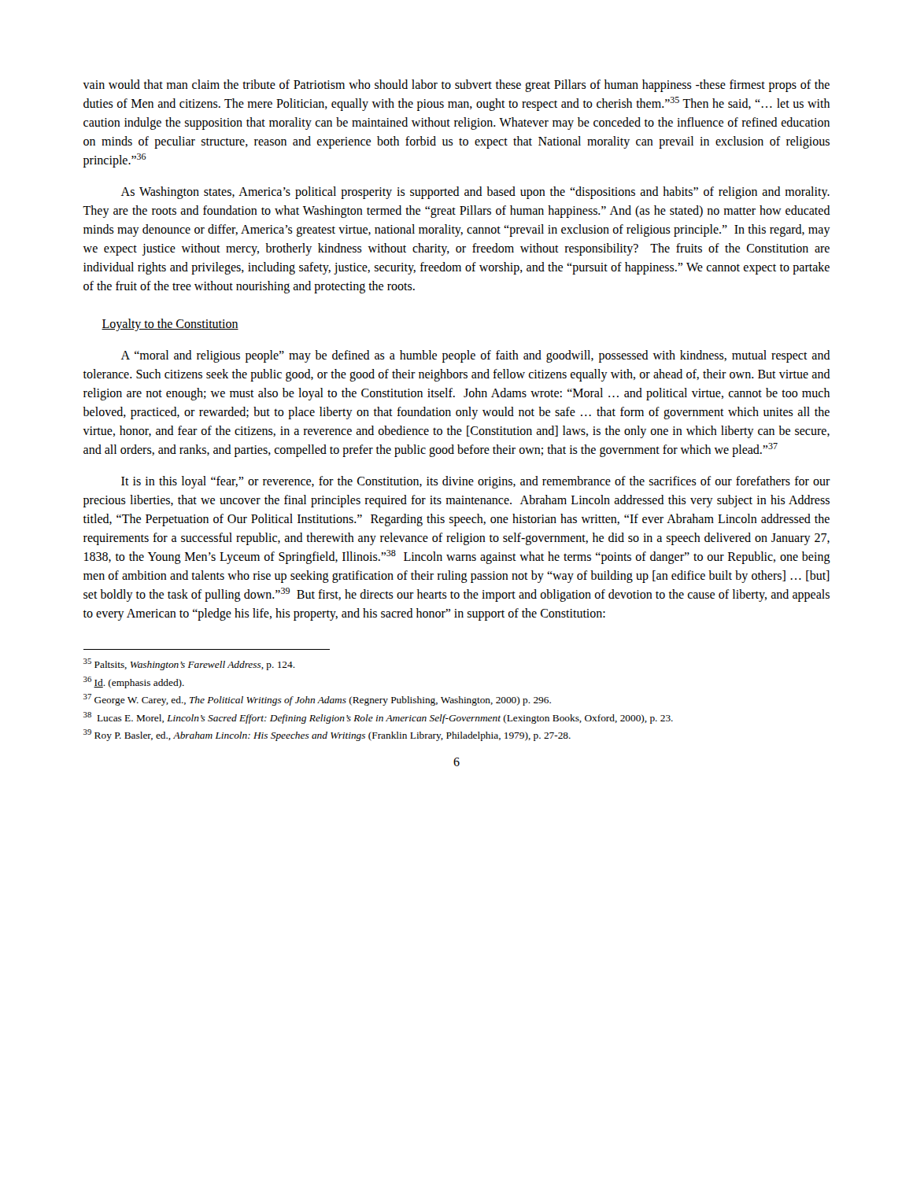vain would that man claim the tribute of Patriotism who should labor to subvert these great Pillars of human happiness -these firmest props of the duties of Men and citizens. The mere Politician, equally with the pious man, ought to respect and to cherish them.”35 Then he said, “… let us with caution indulge the supposition that morality can be maintained without religion. Whatever may be conceded to the influence of refined education on minds of peculiar structure, reason and experience both forbid us to expect that National morality can prevail in exclusion of religious principle.”36
As Washington states, America’s political prosperity is supported and based upon the “dispositions and habits” of religion and morality. They are the roots and foundation to what Washington termed the “great Pillars of human happiness.” And (as he stated) no matter how educated minds may denounce or differ, America’s greatest virtue, national morality, cannot “prevail in exclusion of religious principle.” In this regard, may we expect justice without mercy, brotherly kindness without charity, or freedom without responsibility? The fruits of the Constitution are individual rights and privileges, including safety, justice, security, freedom of worship, and the “pursuit of happiness.” We cannot expect to partake of the fruit of the tree without nourishing and protecting the roots.
Loyalty to the Constitution
A “moral and religious people” may be defined as a humble people of faith and goodwill, possessed with kindness, mutual respect and tolerance. Such citizens seek the public good, or the good of their neighbors and fellow citizens equally with, or ahead of, their own. But virtue and religion are not enough; we must also be loyal to the Constitution itself. John Adams wrote: “Moral … and political virtue, cannot be too much beloved, practiced, or rewarded; but to place liberty on that foundation only would not be safe … that form of government which unites all the virtue, honor, and fear of the citizens, in a reverence and obedience to the [Constitution and] laws, is the only one in which liberty can be secure, and all orders, and ranks, and parties, compelled to prefer the public good before their own; that is the government for which we plead.”37
It is in this loyal “fear,” or reverence, for the Constitution, its divine origins, and remembrance of the sacrifices of our forefathers for our precious liberties, that we uncover the final principles required for its maintenance. Abraham Lincoln addressed this very subject in his Address titled, “The Perpetuation of Our Political Institutions.” Regarding this speech, one historian has written, “If ever Abraham Lincoln addressed the requirements for a successful republic, and therewith any relevance of religion to self-government, he did so in a speech delivered on January 27, 1838, to the Young Men’s Lyceum of Springfield, Illinois.”38 Lincoln warns against what he terms “points of danger” to our Republic, one being men of ambition and talents who rise up seeking gratification of their ruling passion not by “way of building up [an edifice built by others] … [but] set boldly to the task of pulling down.”39 But first, he directs our hearts to the import and obligation of devotion to the cause of liberty, and appeals to every American to “pledge his life, his property, and his sacred honor” in support of the Constitution:
35 Paltsits, Washington’s Farewell Address, p. 124.
36 Id. (emphasis added).
37 George W. Carey, ed., The Political Writings of John Adams (Regnery Publishing, Washington, 2000) p. 296.
38 Lucas E. Morel, Lincoln’s Sacred Effort: Defining Religion’s Role in American Self-Government (Lexington Books, Oxford, 2000), p. 23.
39 Roy P. Basler, ed., Abraham Lincoln: His Speeches and Writings (Franklin Library, Philadelphia, 1979), p. 27-28.
6